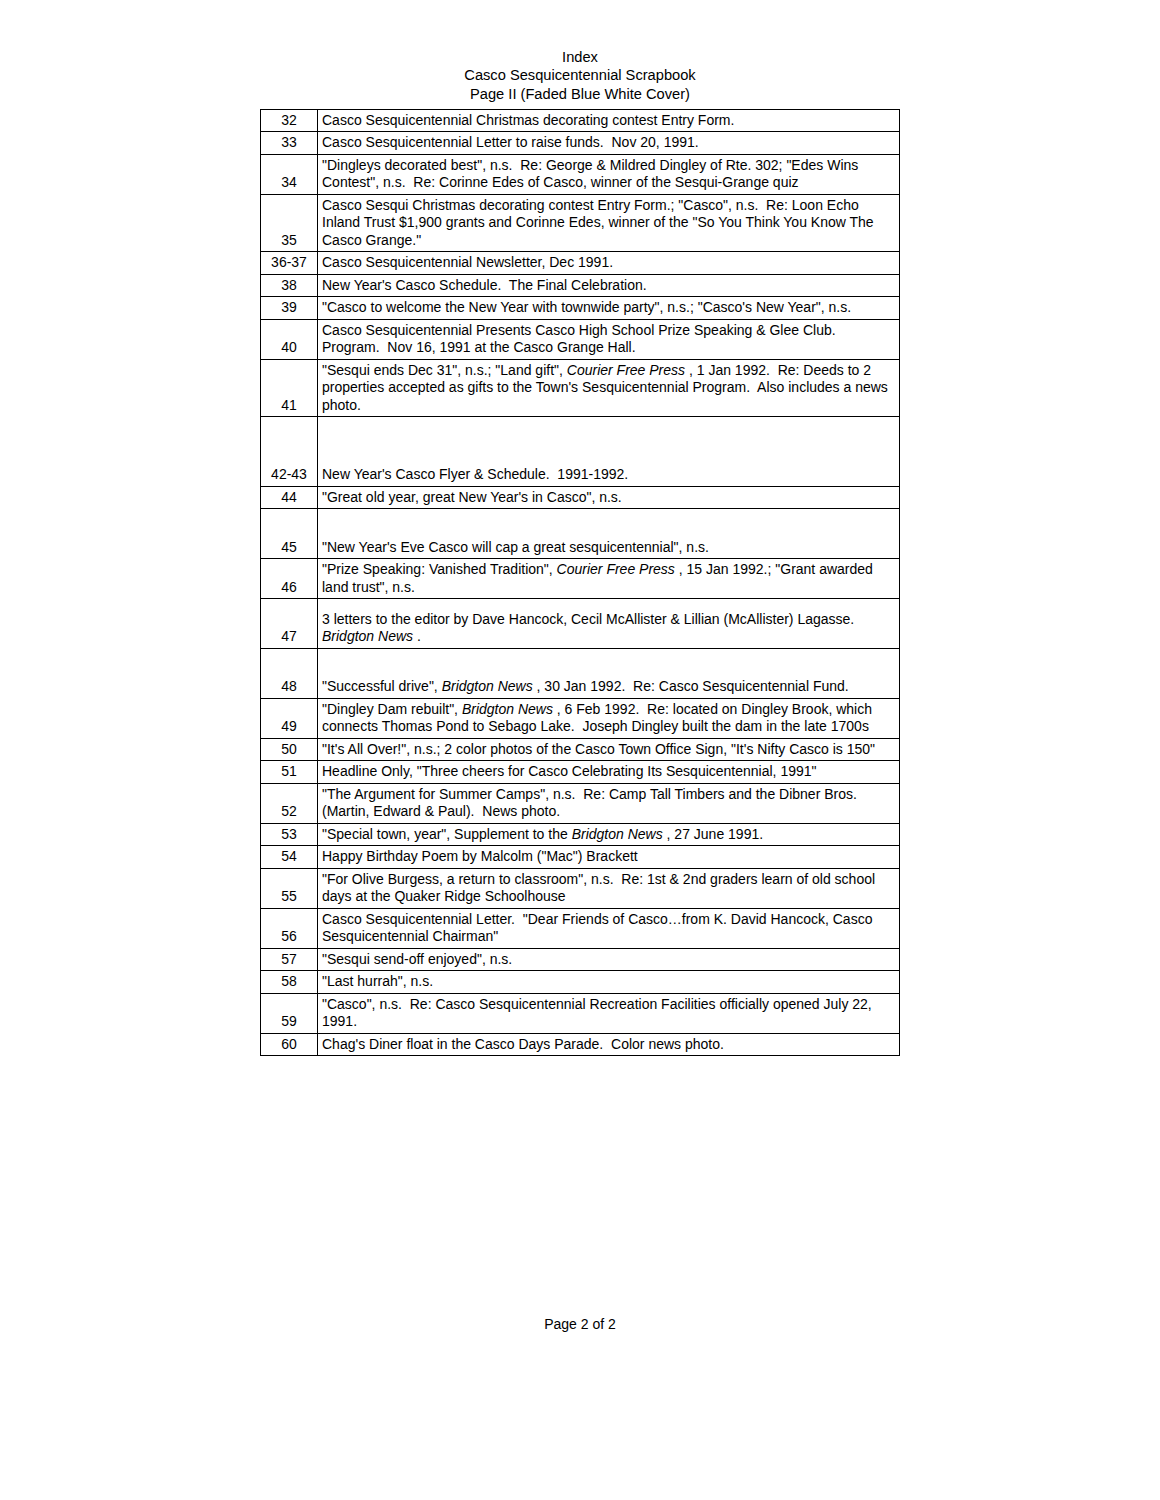Index
Casco Sesquicentennial Scrapbook
Page II (Faded Blue White Cover)
| 32 | Casco Sesquicentennial Christmas decorating contest Entry Form. |
| 33 | Casco Sesquicentennial Letter to raise funds. Nov 20, 1991. |
| 34 | "Dingleys decorated best", n.s. Re: George & Mildred Dingley of Rte. 302; "Edes Wins Contest", n.s. Re: Corinne Edes of Casco, winner of the Sesqui-Grange quiz |
| 35 | Casco Sesqui Christmas decorating contest Entry Form.; "Casco", n.s. Re: Loon Echo Inland Trust $1,900 grants and Corinne Edes, winner of the "So You Think You Know The Casco Grange." |
| 36-37 | Casco Sesquicentennial Newsletter, Dec 1991. |
| 38 | New Year's Casco Schedule. The Final Celebration. |
| 39 | "Casco to welcome the New Year with townwide party", n.s.; "Casco's New Year", n.s. |
| 40 | Casco Sesquicentennial Presents Casco High School Prize Speaking & Glee Club. Program. Nov 16, 1991 at the Casco Grange Hall. |
| 41 | "Sesqui ends Dec 31", n.s.; "Land gift", Courier Free Press , 1 Jan 1992. Re: Deeds to 2 properties accepted as gifts to the Town's Sesquicentennial Program. Also includes a news photo. |
| 42-43 | New Year's Casco Flyer & Schedule. 1991-1992. |
| 44 | "Great old year, great New Year's in Casco", n.s. |
| 45 | "New Year's Eve Casco will cap a great sesquicentennial", n.s. |
| 46 | "Prize Speaking: Vanished Tradition", Courier Free Press , 15 Jan 1992.; "Grant awarded land trust", n.s. |
| 47 | 3 letters to the editor by Dave Hancock, Cecil McAllister & Lillian (McAllister) Lagasse. Bridgton News . |
| 48 | "Successful drive", Bridgton News , 30 Jan 1992. Re: Casco Sesquicentennial Fund. |
| 49 | "Dingley Dam rebuilt", Bridgton News , 6 Feb 1992. Re: located on Dingley Brook, which connects Thomas Pond to Sebago Lake. Joseph Dingley built the dam in the late 1700s |
| 50 | "It's All Over!", n.s.; 2 color photos of the Casco Town Office Sign, "It's Nifty Casco is 150" |
| 51 | Headline Only, "Three cheers for Casco Celebrating Its Sesquicentennial, 1991" |
| 52 | "The Argument for Summer Camps", n.s. Re: Camp Tall Timbers and the Dibner Bros. (Martin, Edward & Paul). News photo. |
| 53 | "Special town, year", Supplement to the Bridgton News , 27 June 1991. |
| 54 | Happy Birthday Poem by Malcolm ("Mac") Brackett |
| 55 | "For Olive Burgess, a return to classroom", n.s. Re: 1st & 2nd graders learn of old school days at the Quaker Ridge Schoolhouse |
| 56 | Casco Sesquicentennial Letter. "Dear Friends of Casco…from K. David Hancock, Casco Sesquicentennial Chairman" |
| 57 | "Sesqui send-off enjoyed", n.s. |
| 58 | "Last hurrah", n.s. |
| 59 | "Casco", n.s. Re: Casco Sesquicentennial Recreation Facilities officially opened July 22, 1991. |
| 60 | Chag's Diner float in the Casco Days Parade. Color news photo. |
Page 2 of 2